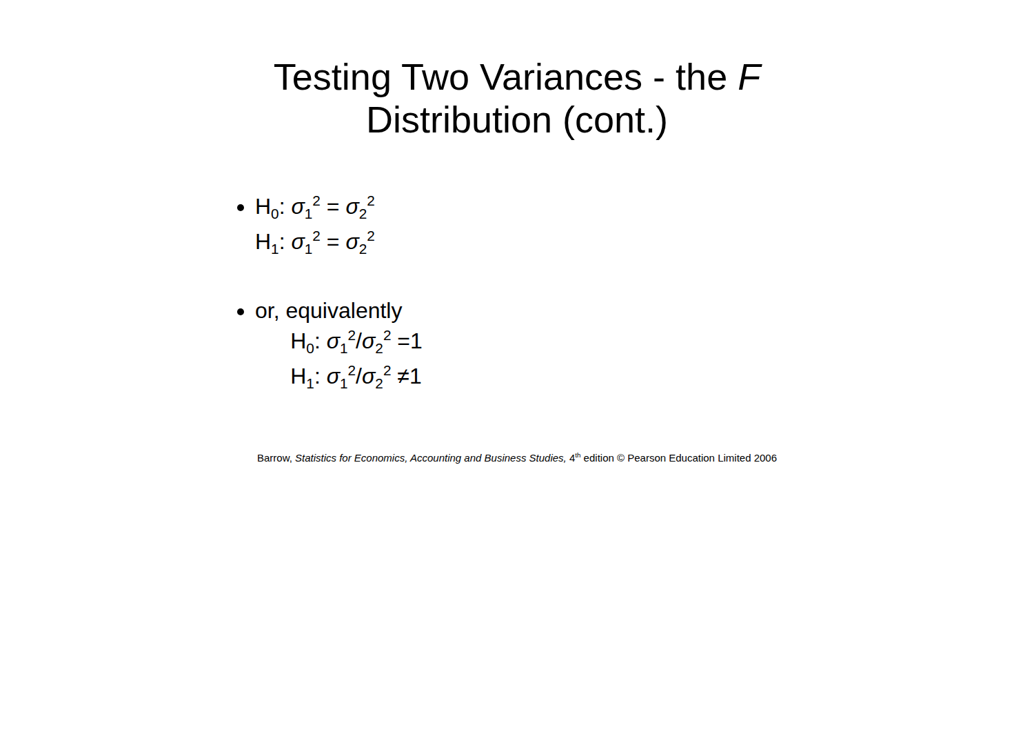Testing Two Variances - the F Distribution (cont.)
H0: σ12 = σ22 H1: σ12 = σ22
or, equivalently H0: σ12/σ22 =1 H1: σ12/σ22 ≠1
Barrow, Statistics for Economics, Accounting and Business Studies, 4th edition © Pearson Education Limited 2006